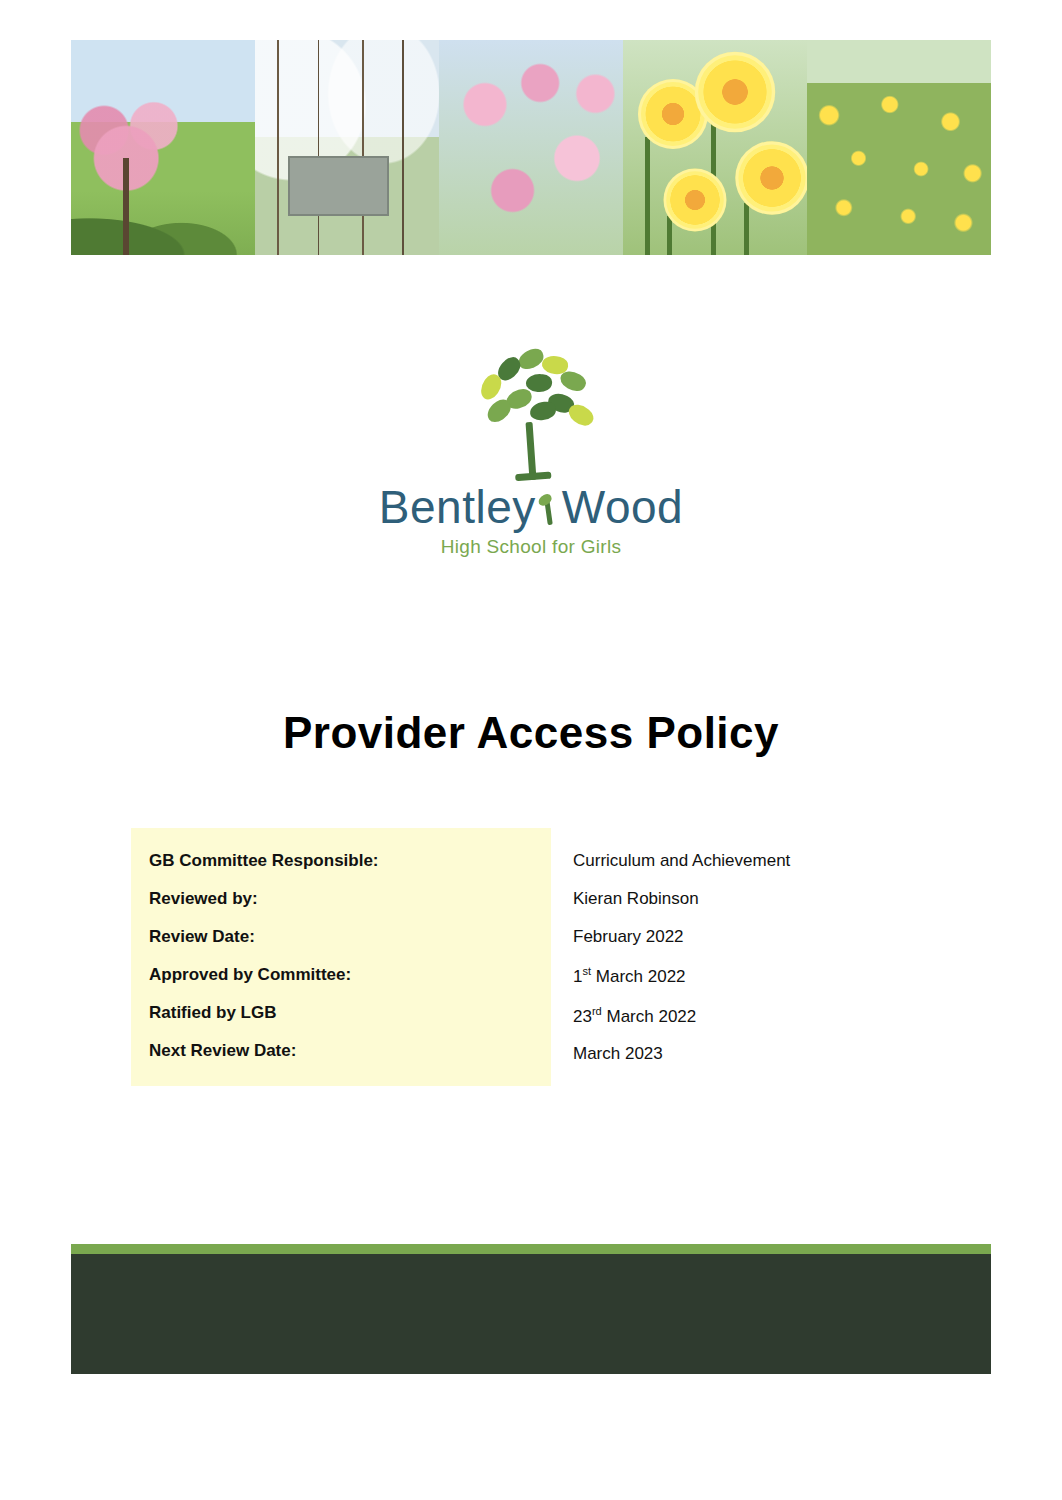Bentley Wood
High School for Girls
Provider Access Policy
| GB Committee Responsible: |
| Reviewed by: |
| Review Date: |
| Approved by Committee: |
| Ratified by LGB |
| Next Review Date: |
| Curriculum and Achievement |
| Kieran Robinson |
| February 2022 |
| 1 st March 2022 |
| 23 rd March 2022 |
| March 2023 |